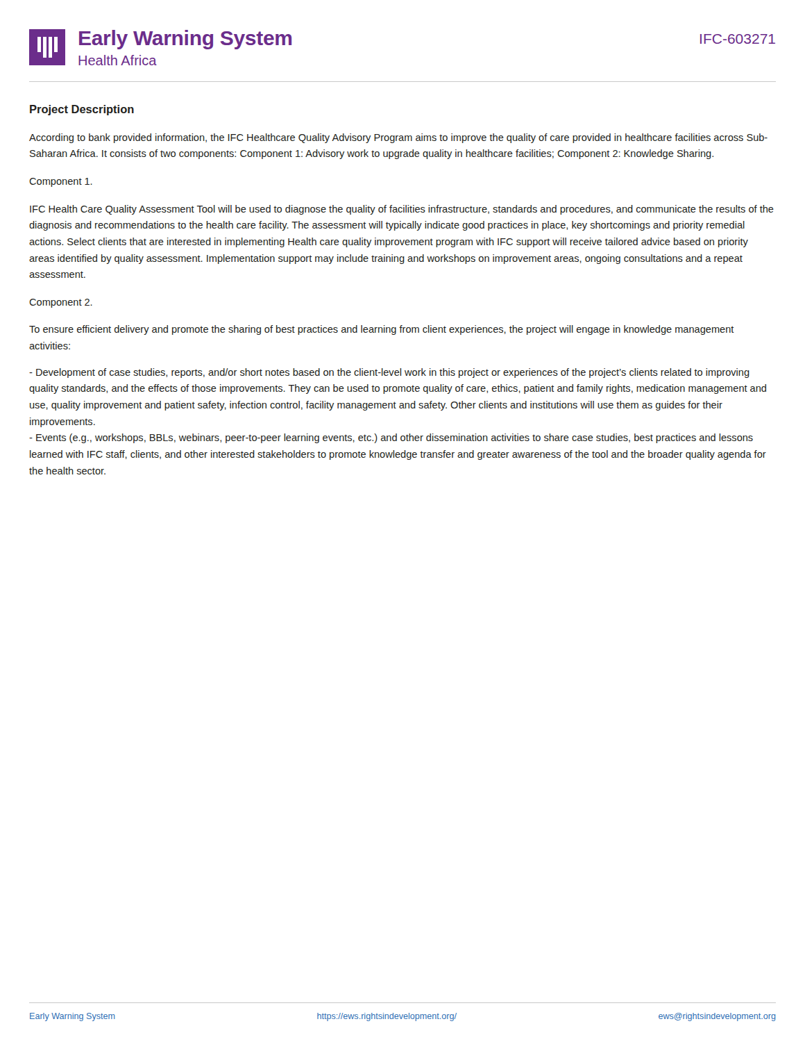Early Warning System
Health Africa
IFC-603271
Project Description
According to bank provided information, the IFC Healthcare Quality Advisory Program aims to improve the quality of care provided in healthcare facilities across Sub-Saharan Africa. It consists of two components: Component 1: Advisory work to upgrade quality in healthcare facilities; Component 2: Knowledge Sharing.
Component 1.
IFC Health Care Quality Assessment Tool will be used to diagnose the quality of facilities infrastructure, standards and procedures, and communicate the results of the diagnosis and recommendations to the health care facility. The assessment will typically indicate good practices in place, key shortcomings and priority remedial actions. Select clients that are interested in implementing Health care quality improvement program with IFC support will receive tailored advice based on priority areas identified by quality assessment. Implementation support may include training and workshops on improvement areas, ongoing consultations and a repeat assessment.
Component 2.
To ensure efficient delivery and promote the sharing of best practices and learning from client experiences, the project will engage in knowledge management activities:
- Development of case studies, reports, and/or short notes based on the client-level work in this project or experiences of the project’s clients related to improving quality standards, and the effects of those improvements. They can be used to promote quality of care, ethics, patient and family rights, medication management and use, quality improvement and patient safety, infection control, facility management and safety. Other clients and institutions will use them as guides for their improvements.
- Events (e.g., workshops, BBLs, webinars, peer-to-peer learning events, etc.) and other dissemination activities to share case studies, best practices and lessons learned with IFC staff, clients, and other interested stakeholders to promote knowledge transfer and greater awareness of the tool and the broader quality agenda for the health sector.
Early Warning System
https://ews.rightsindevelopment.org/
ews@rightsindevelopment.org